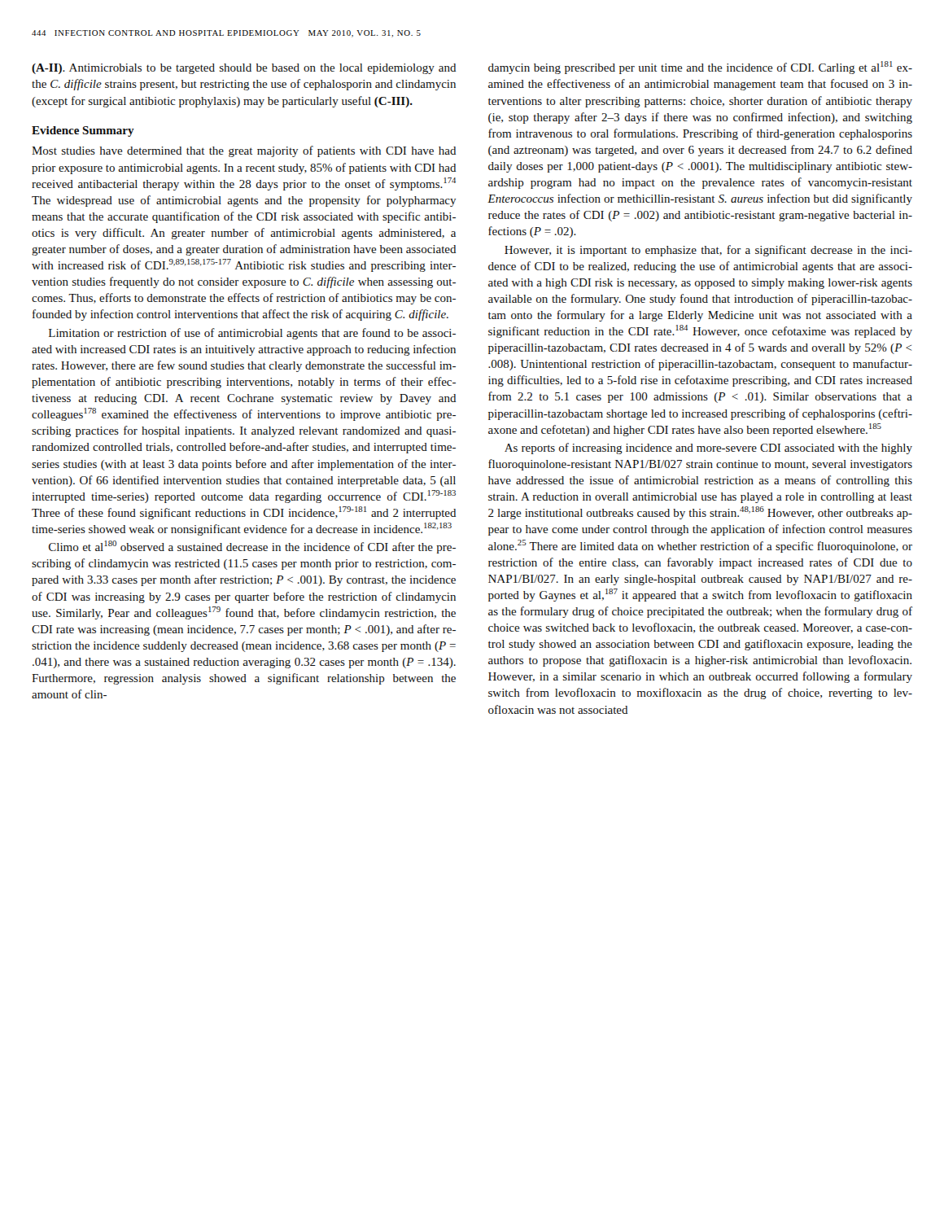444infection control and hospital epidemiology may 2010, vol. 31, no. 5
(A-II). Antimicrobials to be targeted should be based on the local epidemiology and the C. difficile strains present, but restricting the use of cephalosporin and clindamycin (except for surgical antibiotic prophylaxis) may be particularly useful (C-III).
Evidence Summary
Most studies have determined that the great majority of patients with CDI have had prior exposure to antimicrobial agents. In a recent study, 85% of patients with CDI had received antibacterial therapy within the 28 days prior to the onset of symptoms.174 The widespread use of antimicrobial agents and the propensity for polypharmacy means that the accurate quantification of the CDI risk associated with specific antibiotics is very difficult. An greater number of antimicrobial agents administered, a greater number of doses, and a greater duration of administration have been associated with increased risk of CDI.9,89,158,175-177 Antibiotic risk studies and prescribing intervention studies frequently do not consider exposure to C. difficile when assessing outcomes. Thus, efforts to demonstrate the effects of restriction of antibiotics may be confounded by infection control interventions that affect the risk of acquiring C. difficile.
Limitation or restriction of use of antimicrobial agents that are found to be associated with increased CDI rates is an intuitively attractive approach to reducing infection rates. However, there are few sound studies that clearly demonstrate the successful implementation of antibiotic prescribing interventions, notably in terms of their effectiveness at reducing CDI. A recent Cochrane systematic review by Davey and colleagues178 examined the effectiveness of interventions to improve antibiotic prescribing practices for hospital inpatients. It analyzed relevant randomized and quasi-randomized controlled trials, controlled before-and-after studies, and interrupted time-series studies (with at least 3 data points before and after implementation of the intervention). Of 66 identified intervention studies that contained interpretable data, 5 (all interrupted time-series) reported outcome data regarding occurrence of CDI.179-183 Three of these found significant reductions in CDI incidence,179-181 and 2 interrupted time-series showed weak or nonsignificant evidence for a decrease in incidence.182,183
Climo et al180 observed a sustained decrease in the incidence of CDI after the prescribing of clindamycin was restricted (11.5 cases per month prior to restriction, compared with 3.33 cases per month after restriction; P < .001). By contrast, the incidence of CDI was increasing by 2.9 cases per quarter before the restriction of clindamycin use. Similarly, Pear and colleagues179 found that, before clindamycin restriction, the CDI rate was increasing (mean incidence, 7.7 cases per month; P < .001), and after restriction the incidence suddenly decreased (mean incidence, 3.68 cases per month (P = .041), and there was a sustained reduction averaging 0.32 cases per month (P = .134). Furthermore, regression analysis showed a significant relationship between the amount of clin-
damycin being prescribed per unit time and the incidence of CDI. Carling et al181 examined the effectiveness of an antimicrobial management team that focused on 3 interventions to alter prescribing patterns: choice, shorter duration of antibiotic therapy (ie, stop therapy after 2–3 days if there was no confirmed infection), and switching from intravenous to oral formulations. Prescribing of third-generation cephalosporins (and aztreonam) was targeted, and over 6 years it decreased from 24.7 to 6.2 defined daily doses per 1,000 patient-days (P < .0001). The multidisciplinary antibiotic stewardship program had no impact on the prevalence rates of vancomycin-resistant Enterococcus infection or methicillin-resistant S. aureus infection but did significantly reduce the rates of CDI (P = .002) and antibiotic-resistant gram-negative bacterial infections (P = .02).
However, it is important to emphasize that, for a significant decrease in the incidence of CDI to be realized, reducing the use of antimicrobial agents that are associated with a high CDI risk is necessary, as opposed to simply making lower-risk agents available on the formulary. One study found that introduction of piperacillin-tazobactam onto the formulary for a large Elderly Medicine unit was not associated with a significant reduction in the CDI rate.184 However, once cefotaxime was replaced by piperacillin-tazobactam, CDI rates decreased in 4 of 5 wards and overall by 52% (P < .008). Unintentional restriction of piperacillin-tazobactam, consequent to manufacturing difficulties, led to a 5-fold rise in cefotaxime prescribing, and CDI rates increased from 2.2 to 5.1 cases per 100 admissions (P < .01). Similar observations that a piperacillin-tazobactam shortage led to increased prescribing of cephalosporins (ceftriaxone and cefotetan) and higher CDI rates have also been reported elsewhere.185
As reports of increasing incidence and more-severe CDI associated with the highly fluoroquinolone-resistant NAP1/BI/027 strain continue to mount, several investigators have addressed the issue of antimicrobial restriction as a means of controlling this strain. A reduction in overall antimicrobial use has played a role in controlling at least 2 large institutional outbreaks caused by this strain.48,186 However, other outbreaks appear to have come under control through the application of infection control measures alone.25 There are limited data on whether restriction of a specific fluoroquinolone, or restriction of the entire class, can favorably impact increased rates of CDI due to NAP1/BI/027. In an early single-hospital outbreak caused by NAP1/BI/027 and reported by Gaynes et al,187 it appeared that a switch from levofloxacin to gatifloxacin as the formulary drug of choice precipitated the outbreak; when the formulary drug of choice was switched back to levofloxacin, the outbreak ceased. Moreover, a case-control study showed an association between CDI and gatifloxacin exposure, leading the authors to propose that gatifloxacin is a higher-risk antimicrobial than levofloxacin. However, in a similar scenario in which an outbreak occurred following a formulary switch from levofloxacin to moxifloxacin as the drug of choice, reverting to levofloxacin was not associated